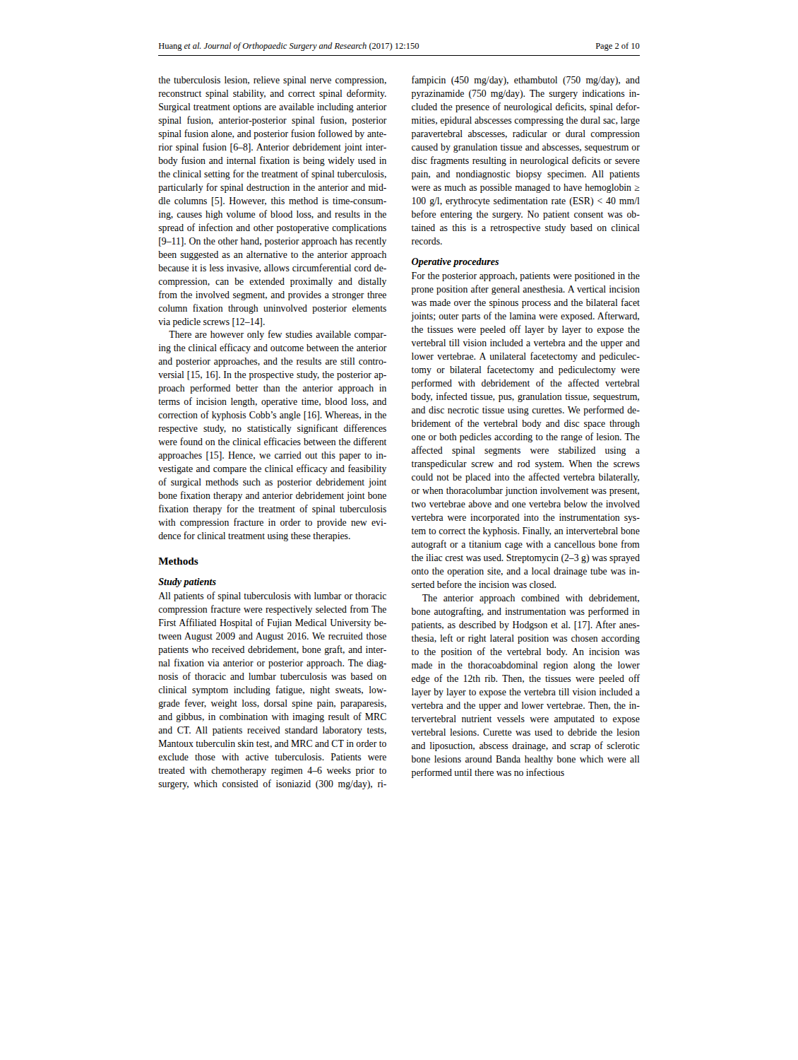Huang et al. Journal of Orthopaedic Surgery and Research (2017) 12:150
Page 2 of 10
the tuberculosis lesion, relieve spinal nerve compression, reconstruct spinal stability, and correct spinal deformity. Surgical treatment options are available including anterior spinal fusion, anterior-posterior spinal fusion, posterior spinal fusion alone, and posterior fusion followed by anterior spinal fusion [6–8]. Anterior debridement joint interbody fusion and internal fixation is being widely used in the clinical setting for the treatment of spinal tuberculosis, particularly for spinal destruction in the anterior and middle columns [5]. However, this method is time-consuming, causes high volume of blood loss, and results in the spread of infection and other postoperative complications [9–11]. On the other hand, posterior approach has recently been suggested as an alternative to the anterior approach because it is less invasive, allows circumferential cord decompression, can be extended proximally and distally from the involved segment, and provides a stronger three column fixation through uninvolved posterior elements via pedicle screws [12–14].
There are however only few studies available comparing the clinical efficacy and outcome between the anterior and posterior approaches, and the results are still controversial [15, 16]. In the prospective study, the posterior approach performed better than the anterior approach in terms of incision length, operative time, blood loss, and correction of kyphosis Cobb’s angle [16]. Whereas, in the respective study, no statistically significant differences were found on the clinical efficacies between the different approaches [15]. Hence, we carried out this paper to investigate and compare the clinical efficacy and feasibility of surgical methods such as posterior debridement joint bone fixation therapy and anterior debridement joint bone fixation therapy for the treatment of spinal tuberculosis with compression fracture in order to provide new evidence for clinical treatment using these therapies.
Methods
Study patients
All patients of spinal tuberculosis with lumbar or thoracic compression fracture were respectively selected from The First Affiliated Hospital of Fujian Medical University between August 2009 and August 2016. We recruited those patients who received debridement, bone graft, and internal fixation via anterior or posterior approach. The diagnosis of thoracic and lumbar tuberculosis was based on clinical symptom including fatigue, night sweats, low-grade fever, weight loss, dorsal spine pain, paraparesis, and gibbus, in combination with imaging result of MRC and CT. All patients received standard laboratory tests, Mantoux tuberculin skin test, and MRC and CT in order to exclude those with active tuberculosis. Patients were treated with chemotherapy regimen 4–6 weeks prior to surgery, which consisted of isoniazid (300 mg/day), rifampicin (450 mg/day), ethambutol (750 mg/day), and pyrazinamide (750 mg/day). The surgery indications included the presence of neurological deficits, spinal deformities, epidural abscesses compressing the dural sac, large paravertebral abscesses, radicular or dural compression caused by granulation tissue and abscesses, sequestrum or disc fragments resulting in neurological deficits or severe pain, and nondiagnostic biopsy specimen. All patients were as much as possible managed to have hemoglobin ≥ 100 g/l, erythrocyte sedimentation rate (ESR) < 40 mm/l before entering the surgery. No patient consent was obtained as this is a retrospective study based on clinical records.
Operative procedures
For the posterior approach, patients were positioned in the prone position after general anesthesia. A vertical incision was made over the spinous process and the bilateral facet joints; outer parts of the lamina were exposed. Afterward, the tissues were peeled off layer by layer to expose the vertebral till vision included a vertebra and the upper and lower vertebrae. A unilateral facetectomy and pediculectomy or bilateral facetectomy and pediculectomy were performed with debridement of the affected vertebral body, infected tissue, pus, granulation tissue, sequestrum, and disc necrotic tissue using curettes. We performed debridement of the vertebral body and disc space through one or both pedicles according to the range of lesion. The affected spinal segments were stabilized using a transpedicular screw and rod system. When the screws could not be placed into the affected vertebra bilaterally, or when thoracolumbar junction involvement was present, two vertebrae above and one vertebra below the involved vertebra were incorporated into the instrumentation system to correct the kyphosis. Finally, an intervertebral bone autograft or a titanium cage with a cancellous bone from the iliac crest was used. Streptomycin (2–3 g) was sprayed onto the operation site, and a local drainage tube was inserted before the incision was closed.
The anterior approach combined with debridement, bone autografting, and instrumentation was performed in patients, as described by Hodgson et al. [17]. After anesthesia, left or right lateral position was chosen according to the position of the vertebral body. An incision was made in the thoracoabdominal region along the lower edge of the 12th rib. Then, the tissues were peeled off layer by layer to expose the vertebra till vision included a vertebra and the upper and lower vertebrae. Then, the intervertebral nutrient vessels were amputated to expose vertebral lesions. Curette was used to debride the lesion and liposuction, abscess drainage, and scrap of sclerotic bone lesions around Banda healthy bone which were all performed until there was no infectious